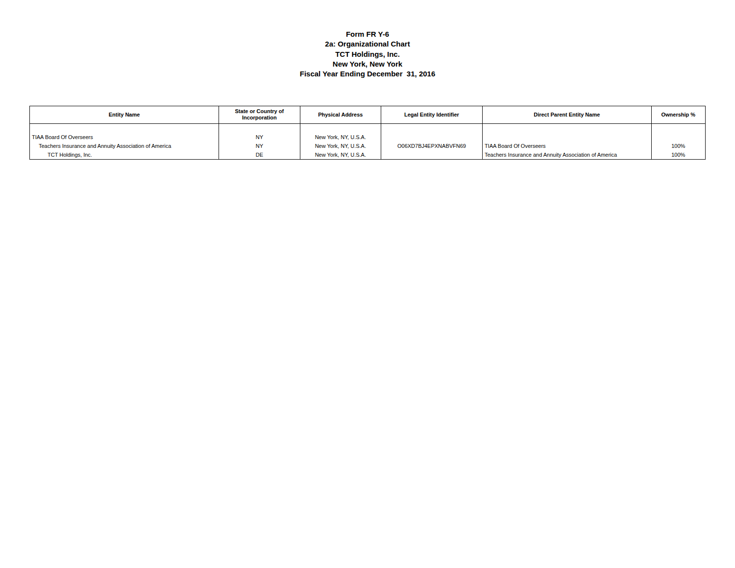Form FR Y-6
2a: Organizational Chart
TCT Holdings, Inc.
New York, New York
Fiscal Year Ending December 31, 2016
| Entity Name | State or Country of Incorporation | Physical Address | Legal Entity Identifier | Direct Parent Entity Name | Ownership % |
| --- | --- | --- | --- | --- | --- |
| TIAA Board Of Overseers | NY | New York, NY, U.S.A. | | | |
| Teachers Insurance and Annuity Association of America | NY | New York, NY, U.S.A. | O06XD7BJ4EPXNABVFN69 | TIAA Board Of Overseers | 100% |
| TCT Holdings, Inc. | DE | New York, NY, U.S.A. | | Teachers Insurance and Annuity Association of America | 100% |